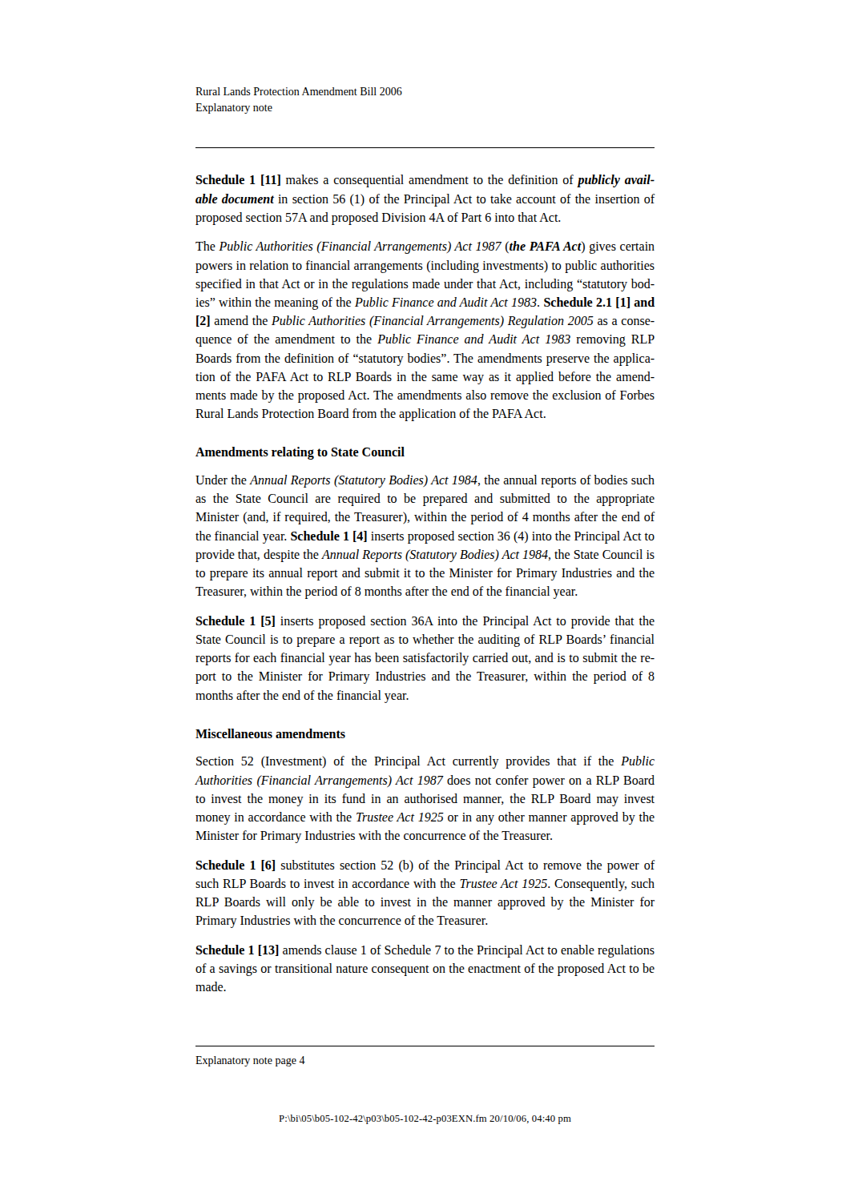Rural Lands Protection Amendment Bill 2006
Explanatory note
Schedule 1 [11] makes a consequential amendment to the definition of publicly available document in section 56 (1) of the Principal Act to take account of the insertion of proposed section 57A and proposed Division 4A of Part 6 into that Act.
The Public Authorities (Financial Arrangements) Act 1987 (the PAFA Act) gives certain powers in relation to financial arrangements (including investments) to public authorities specified in that Act or in the regulations made under that Act, including “statutory bodies” within the meaning of the Public Finance and Audit Act 1983. Schedule 2.1 [1] and [2] amend the Public Authorities (Financial Arrangements) Regulation 2005 as a consequence of the amendment to the Public Finance and Audit Act 1983 removing RLP Boards from the definition of “statutory bodies”. The amendments preserve the application of the PAFA Act to RLP Boards in the same way as it applied before the amendments made by the proposed Act. The amendments also remove the exclusion of Forbes Rural Lands Protection Board from the application of the PAFA Act.
Amendments relating to State Council
Under the Annual Reports (Statutory Bodies) Act 1984, the annual reports of bodies such as the State Council are required to be prepared and submitted to the appropriate Minister (and, if required, the Treasurer), within the period of 4 months after the end of the financial year. Schedule 1 [4] inserts proposed section 36 (4) into the Principal Act to provide that, despite the Annual Reports (Statutory Bodies) Act 1984, the State Council is to prepare its annual report and submit it to the Minister for Primary Industries and the Treasurer, within the period of 8 months after the end of the financial year.
Schedule 1 [5] inserts proposed section 36A into the Principal Act to provide that the State Council is to prepare a report as to whether the auditing of RLP Boards’ financial reports for each financial year has been satisfactorily carried out, and is to submit the report to the Minister for Primary Industries and the Treasurer, within the period of 8 months after the end of the financial year.
Miscellaneous amendments
Section 52 (Investment) of the Principal Act currently provides that if the Public Authorities (Financial Arrangements) Act 1987 does not confer power on a RLP Board to invest the money in its fund in an authorised manner, the RLP Board may invest money in accordance with the Trustee Act 1925 or in any other manner approved by the Minister for Primary Industries with the concurrence of the Treasurer.
Schedule 1 [6] substitutes section 52 (b) of the Principal Act to remove the power of such RLP Boards to invest in accordance with the Trustee Act 1925. Consequently, such RLP Boards will only be able to invest in the manner approved by the Minister for Primary Industries with the concurrence of the Treasurer.
Schedule 1 [13] amends clause 1 of Schedule 7 to the Principal Act to enable regulations of a savings or transitional nature consequent on the enactment of the proposed Act to be made.
Explanatory note page 4
P:\bi\05\b05-102-42\p03\b05-102-42-p03EXN.fm 20/10/06, 04:40 pm